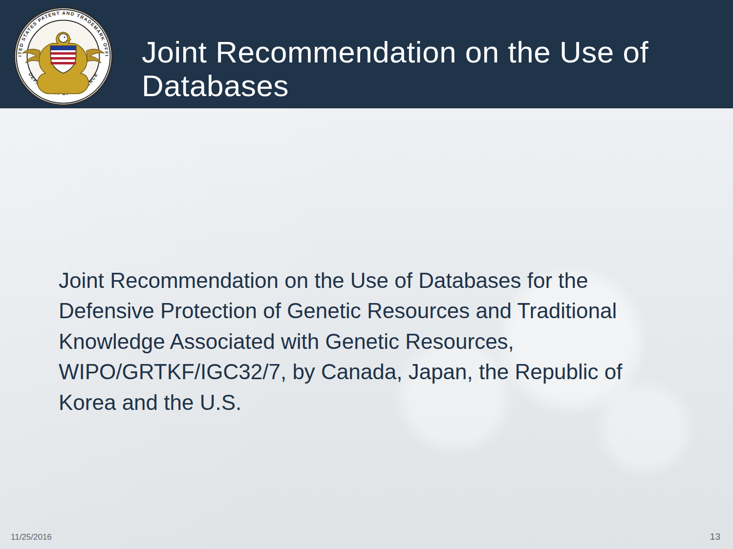UNITED STATES PATENT AND TRADEMARK OFFICE DEPARTMENT OF COMMERCE
Joint Recommendation on the Use of Databases
Joint Recommendation on the Use of Databases for the Defensive Protection of Genetic Resources and Traditional Knowledge Associated with Genetic Resources, WIPO/GRTKF/IGC32/7, by Canada, Japan, the Republic of Korea and the U.S.
11/25/2016
13